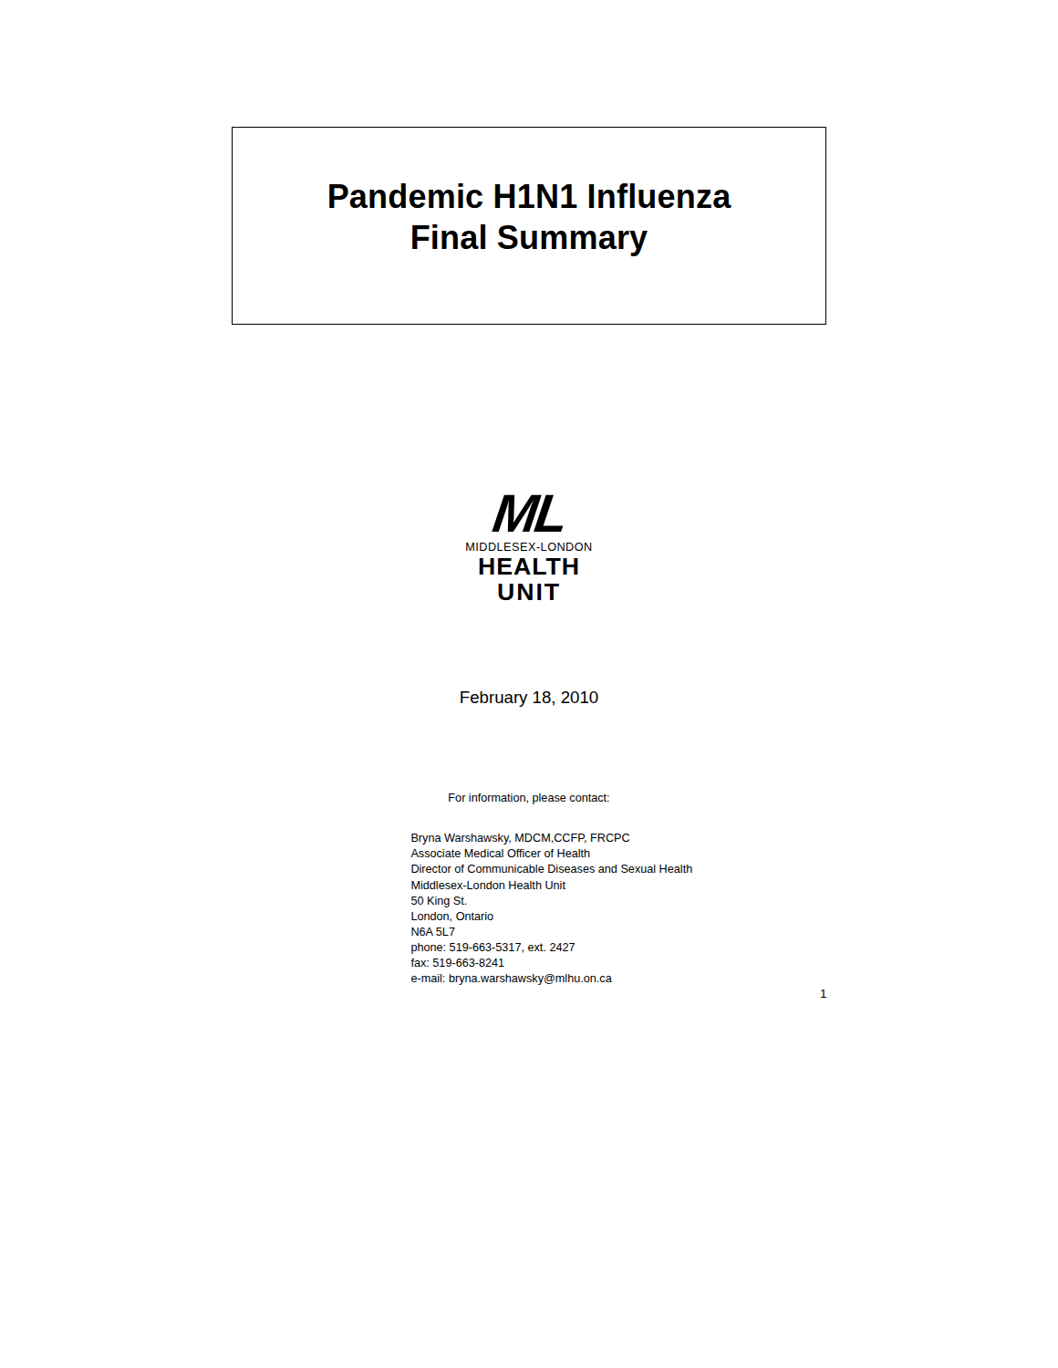Pandemic H1N1 Influenza
Final Summary
ML
MIDDLESEX-LONDON
HEALTH
UNIT
February 18, 2010
For information, please contact:
Bryna Warshawsky, MDCM,CCFP, FRCPC
Associate Medical Officer of Health
Director of Communicable Diseases and Sexual Health
Middlesex-London Health Unit
50 King St.
London, Ontario
N6A 5L7
phone: 519-663-5317, ext. 2427
fax: 519-663-8241
e-mail: bryna.warshawsky@mlhu.on.ca
1